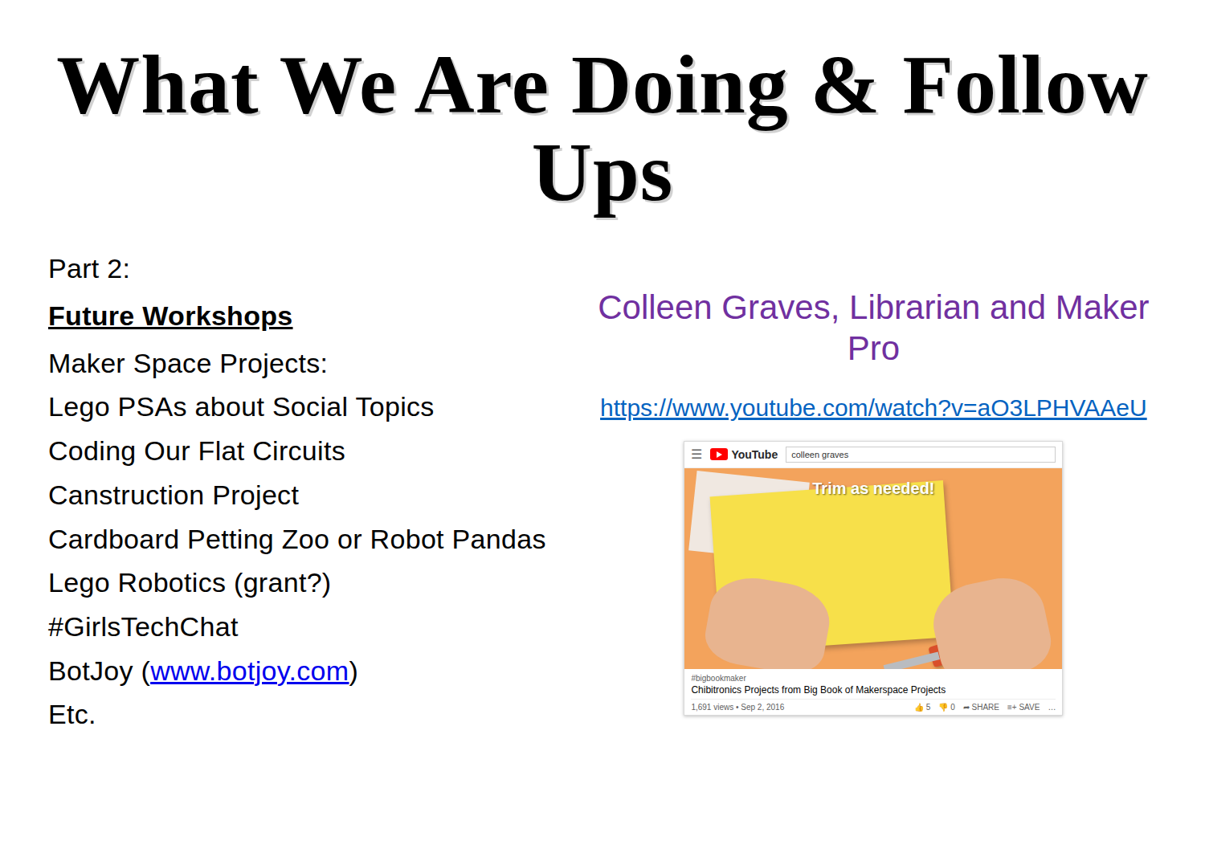What We Are Doing & Follow Ups
Part 2:
Future Workshops
Maker Space Projects:
Lego PSAs about Social Topics
Coding Our Flat Circuits
Canstruction Project
Cardboard Petting Zoo or Robot Pandas
Lego Robotics (grant?)
#GirlsTechChat
BotJoy (www.botjoy.com)
Etc.
Colleen Graves, Librarian and Maker Pro
https://www.youtube.com/watch?v=aO3LPHVAAeU
☰ YouTube colleen graves
Trim as needed!
#bigbookmaker
Chibitronics Projects from Big Book of Makerspace Projects
1,691 views • Sep 2, 2016 👍 5 👎 0 ➦ SHARE ≡+ SAVE …